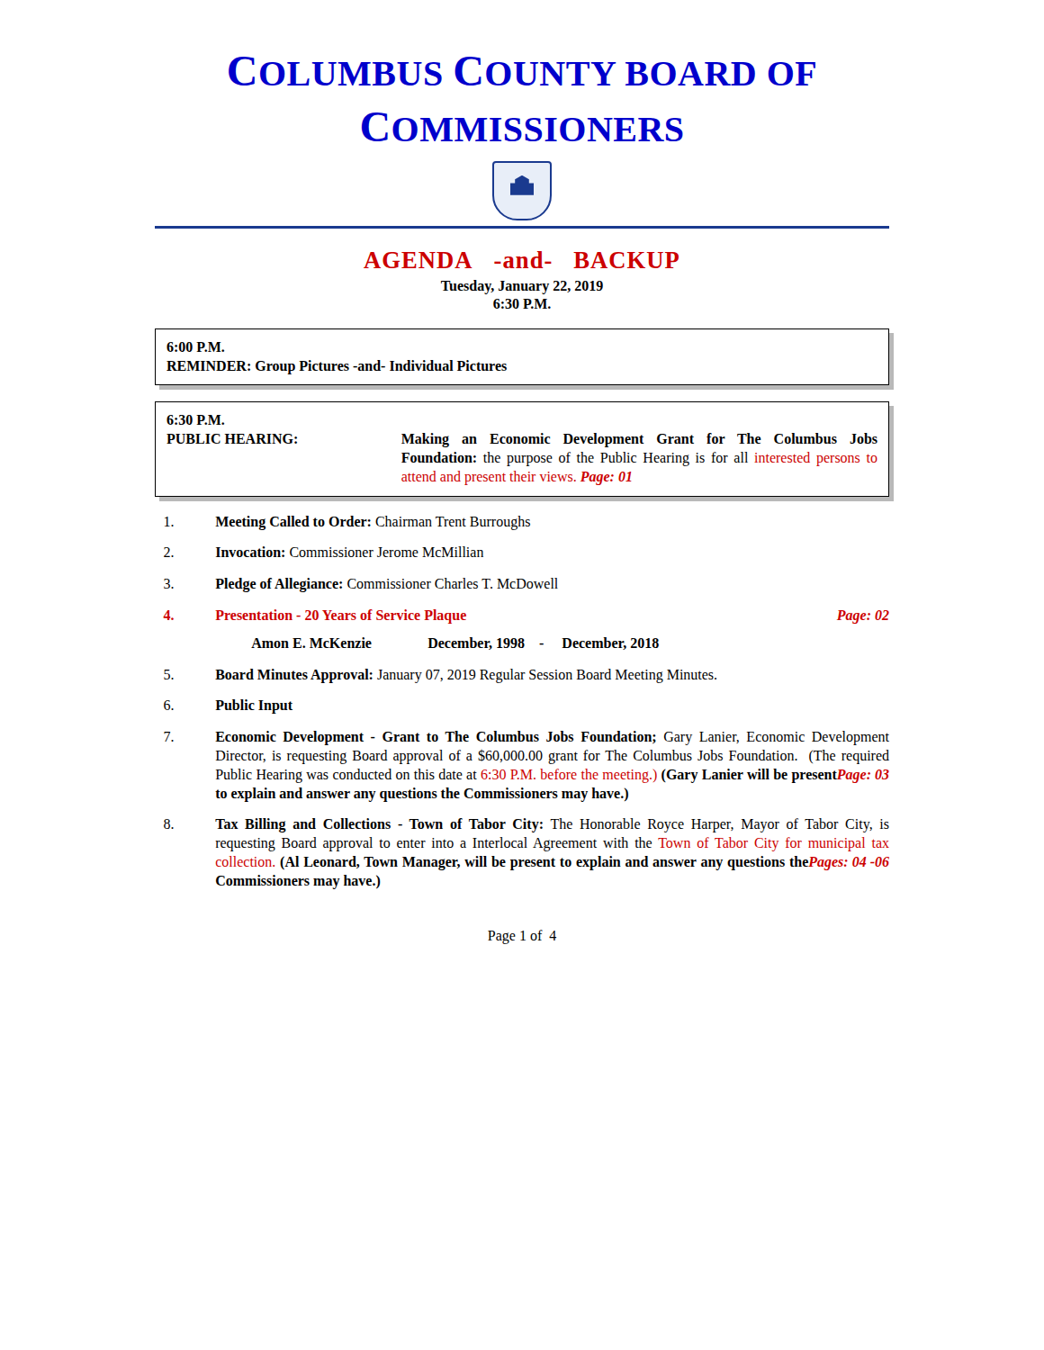COLUMBUS COUNTY BOARD OF COMMISSIONERS
AGENDA -and- BACKUP
Tuesday, January 22, 2019
6:30 P.M.
6:00 P.M.
REMINDER: Group Pictures -and- Individual Pictures
6:30 P.M.
| PUBLIC HEARING: | Making an Economic Development Grant for The Columbus Jobs Foundation: the purpose of the Public Hearing is for all interested persons to attend and present their views. Page: 01 |
Meeting Called to Order: Chairman Trent Burroughs
Invocation: Commissioner Jerome McMillian
Pledge of Allegiance: Commissioner Charles T. McDowell
Presentation - 20 Years of Service Plaque Page: 02
Amon E. McKenzie December, 1998 - December, 2018
Board Minutes Approval: January 07, 2019 Regular Session Board Meeting Minutes.
Public Input
Economic Development - Grant to The Columbus Jobs Foundation; Gary Lanier, Economic Development Director, is requesting Board approval of a $60,000.00 grant for The Columbus Jobs Foundation. (The required Public Hearing was conducted on this date at 6:30 P.M. before the meeting.) Page: 03 (Gary Lanier will be present to explain and answer any questions the Commissioners may have.)
Tax Billing and Collections - Town of Tabor City: The Honorable Royce Harper, Mayor of Tabor City, is requesting Board approval to enter into a Interlocal Agreement with the Town of Tabor City for municipal tax collection. Pages: 04 -06 (Al Leonard, Town Manager, will be present to explain and answer any questions the Commissioners may have.)
Page 1 of 4